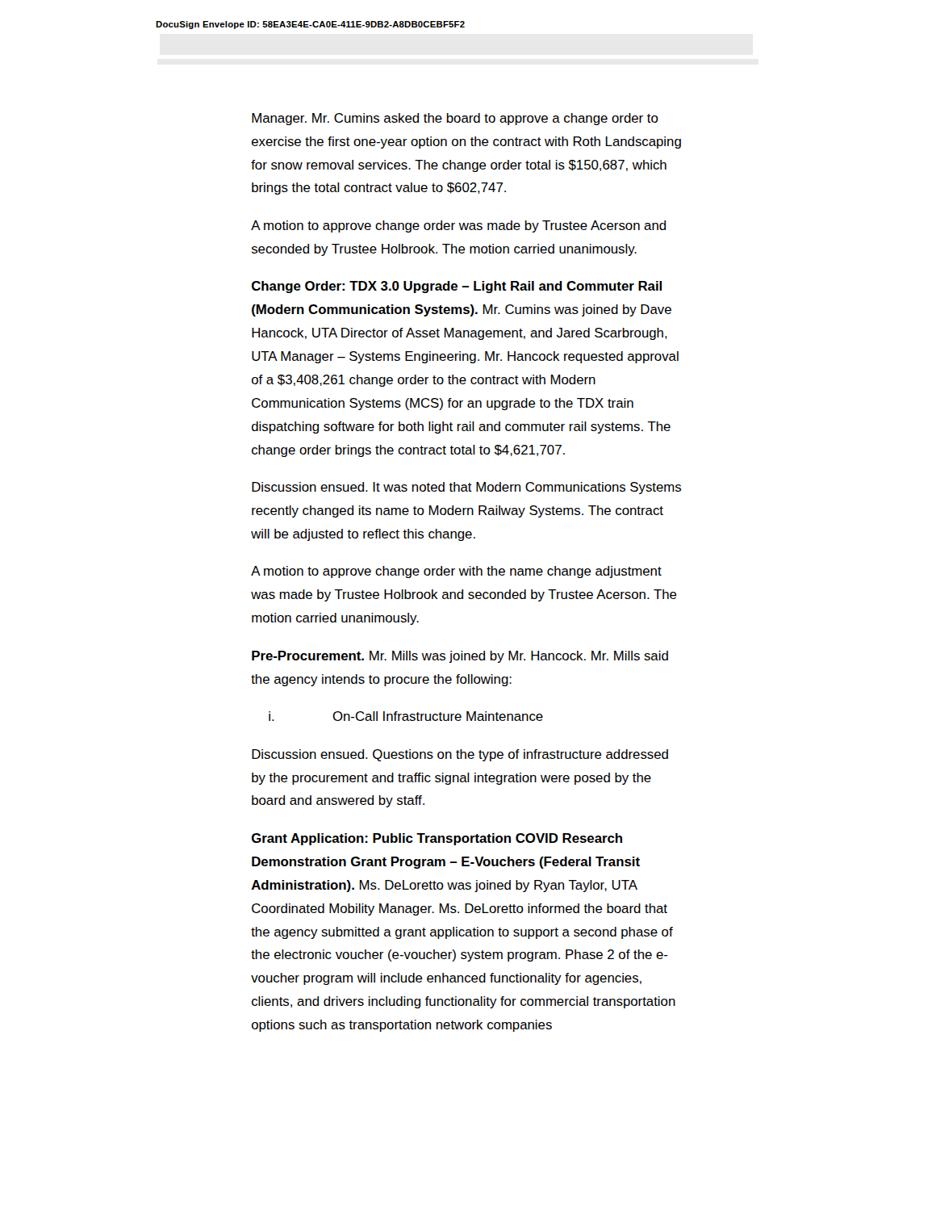DocuSign Envelope ID: 58EA3E4E-CA0E-411E-9DB2-A8DB0CEBF5F2
Manager. Mr. Cumins asked the board to approve a change order to exercise the first one-year option on the contract with Roth Landscaping for snow removal services. The change order total is $150,687, which brings the total contract value to $602,747.
A motion to approve change order was made by Trustee Acerson and seconded by Trustee Holbrook. The motion carried unanimously.
Change Order: TDX 3.0 Upgrade – Light Rail and Commuter Rail (Modern Communication Systems). Mr. Cumins was joined by Dave Hancock, UTA Director of Asset Management, and Jared Scarbrough, UTA Manager – Systems Engineering. Mr. Hancock requested approval of a $3,408,261 change order to the contract with Modern Communication Systems (MCS) for an upgrade to the TDX train dispatching software for both light rail and commuter rail systems. The change order brings the contract total to $4,621,707.
Discussion ensued. It was noted that Modern Communications Systems recently changed its name to Modern Railway Systems. The contract will be adjusted to reflect this change.
A motion to approve change order with the name change adjustment was made by Trustee Holbrook and seconded by Trustee Acerson. The motion carried unanimously.
Pre-Procurement. Mr. Mills was joined by Mr. Hancock. Mr. Mills said the agency intends to procure the following:
i. On-Call Infrastructure Maintenance
Discussion ensued. Questions on the type of infrastructure addressed by the procurement and traffic signal integration were posed by the board and answered by staff.
Grant Application: Public Transportation COVID Research Demonstration Grant Program – E-Vouchers (Federal Transit Administration). Ms. DeLoretto was joined by Ryan Taylor, UTA Coordinated Mobility Manager. Ms. DeLoretto informed the board that the agency submitted a grant application to support a second phase of the electronic voucher (e-voucher) system program. Phase 2 of the e-voucher program will include enhanced functionality for agencies, clients, and drivers including functionality for commercial transportation options such as transportation network companies